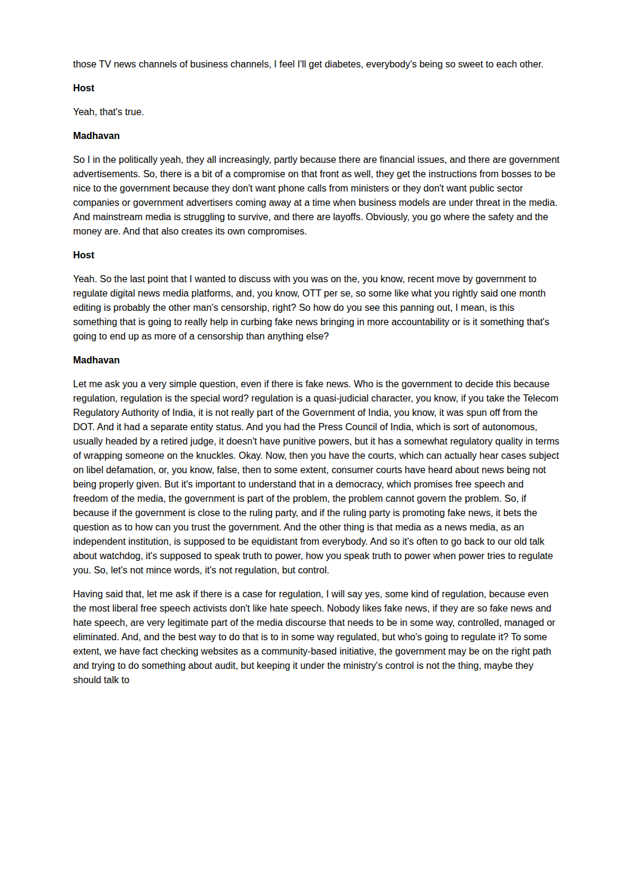those TV news channels of business channels, I feel I'll get diabetes, everybody's being so sweet to each other.
Host
Yeah, that's true.
Madhavan
So I in the politically yeah, they all increasingly, partly because there are financial issues, and there are government advertisements. So, there is a bit of a compromise on that front as well, they get the instructions from bosses to be nice to the government because they don't want phone calls from ministers or they don't want public sector companies or government advertisers coming away at a time when business models are under threat in the media. And mainstream media is struggling to survive, and there are layoffs. Obviously, you go where the safety and the money are. And that also creates its own compromises.
Host
Yeah. So the last point that I wanted to discuss with you was on the, you know, recent move by government to regulate digital news media platforms, and, you know, OTT per se, so some like what you rightly said one month editing is probably the other man's censorship, right? So how do you see this panning out, I mean, is this something that is going to really help in curbing fake news bringing in more accountability or is it something that's going to end up as more of a censorship than anything else?
Madhavan
Let me ask you a very simple question, even if there is fake news. Who is the government to decide this because regulation, regulation is the special word? regulation is a quasi-judicial character, you know, if you take the Telecom Regulatory Authority of India, it is not really part of the Government of India, you know, it was spun off from the DOT. And it had a separate entity status. And you had the Press Council of India, which is sort of autonomous, usually headed by a retired judge, it doesn't have punitive powers, but it has a somewhat regulatory quality in terms of wrapping someone on the knuckles. Okay. Now, then you have the courts, which can actually hear cases subject on libel defamation, or, you know, false, then to some extent, consumer courts have heard about news being not being properly given. But it's important to understand that in a democracy, which promises free speech and freedom of the media, the government is part of the problem, the problem cannot govern the problem. So, if because if the government is close to the ruling party, and if the ruling party is promoting fake news, it bets the question as to how can you trust the government. And the other thing is that media as a news media, as an independent institution, is supposed to be equidistant from everybody. And so it's often to go back to our old talk about watchdog, it's supposed to speak truth to power, how you speak truth to power when power tries to regulate you. So, let's not mince words, it's not regulation, but control.
Having said that, let me ask if there is a case for regulation, I will say yes, some kind of regulation, because even the most liberal free speech activists don't like hate speech. Nobody likes fake news, if they are so fake news and hate speech, are very legitimate part of the media discourse that needs to be in some way, controlled, managed or eliminated. And, and the best way to do that is to in some way regulated, but who's going to regulate it? To some extent, we have fact checking websites as a community-based initiative, the government may be on the right path and trying to do something about audit, but keeping it under the ministry's control is not the thing, maybe they should talk to